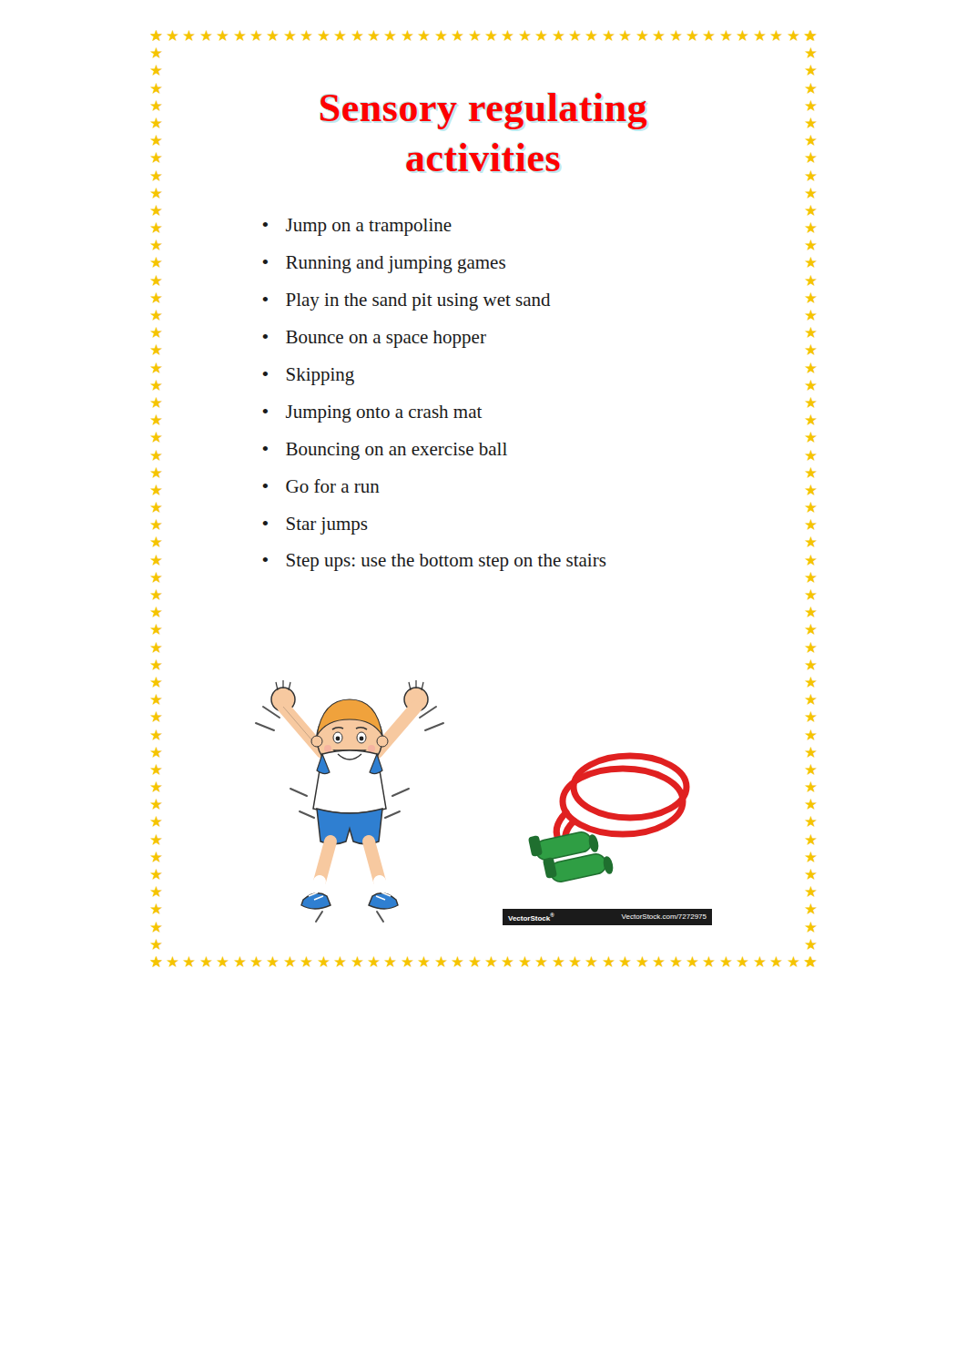★★★★★★★★★★ ★★★★★★★★★★ ★★★★★★★★★★ ★★★★★★★★★★
★★★★★★★★★★ ★★★★★★★★★★ ★★★★★★★★★★ ★★★★★★★★★★
★★★★★★★★★★ ★★★★★★★★★★ ★★★★★★★★★★ ★★★★★★★★★★ ★★★★★★★★★★ ★★★★
★★★★★★★★★★ ★★★★★★★★★★ ★★★★★★★★★★ ★★★★★★★★★★ ★★★★★★★★★★ ★★★★
Sensory regulating
activities
Jump on a trampoline
Running and jumping games
Play in the sand pit using wet sand
Bounce on a space hopper
Skipping
Jumping onto a crash mat
Bouncing on an exercise ball
Go for a run
Star jumps
Step ups: use the bottom step on the stairs
VectorStock® VectorStock.com/7272975